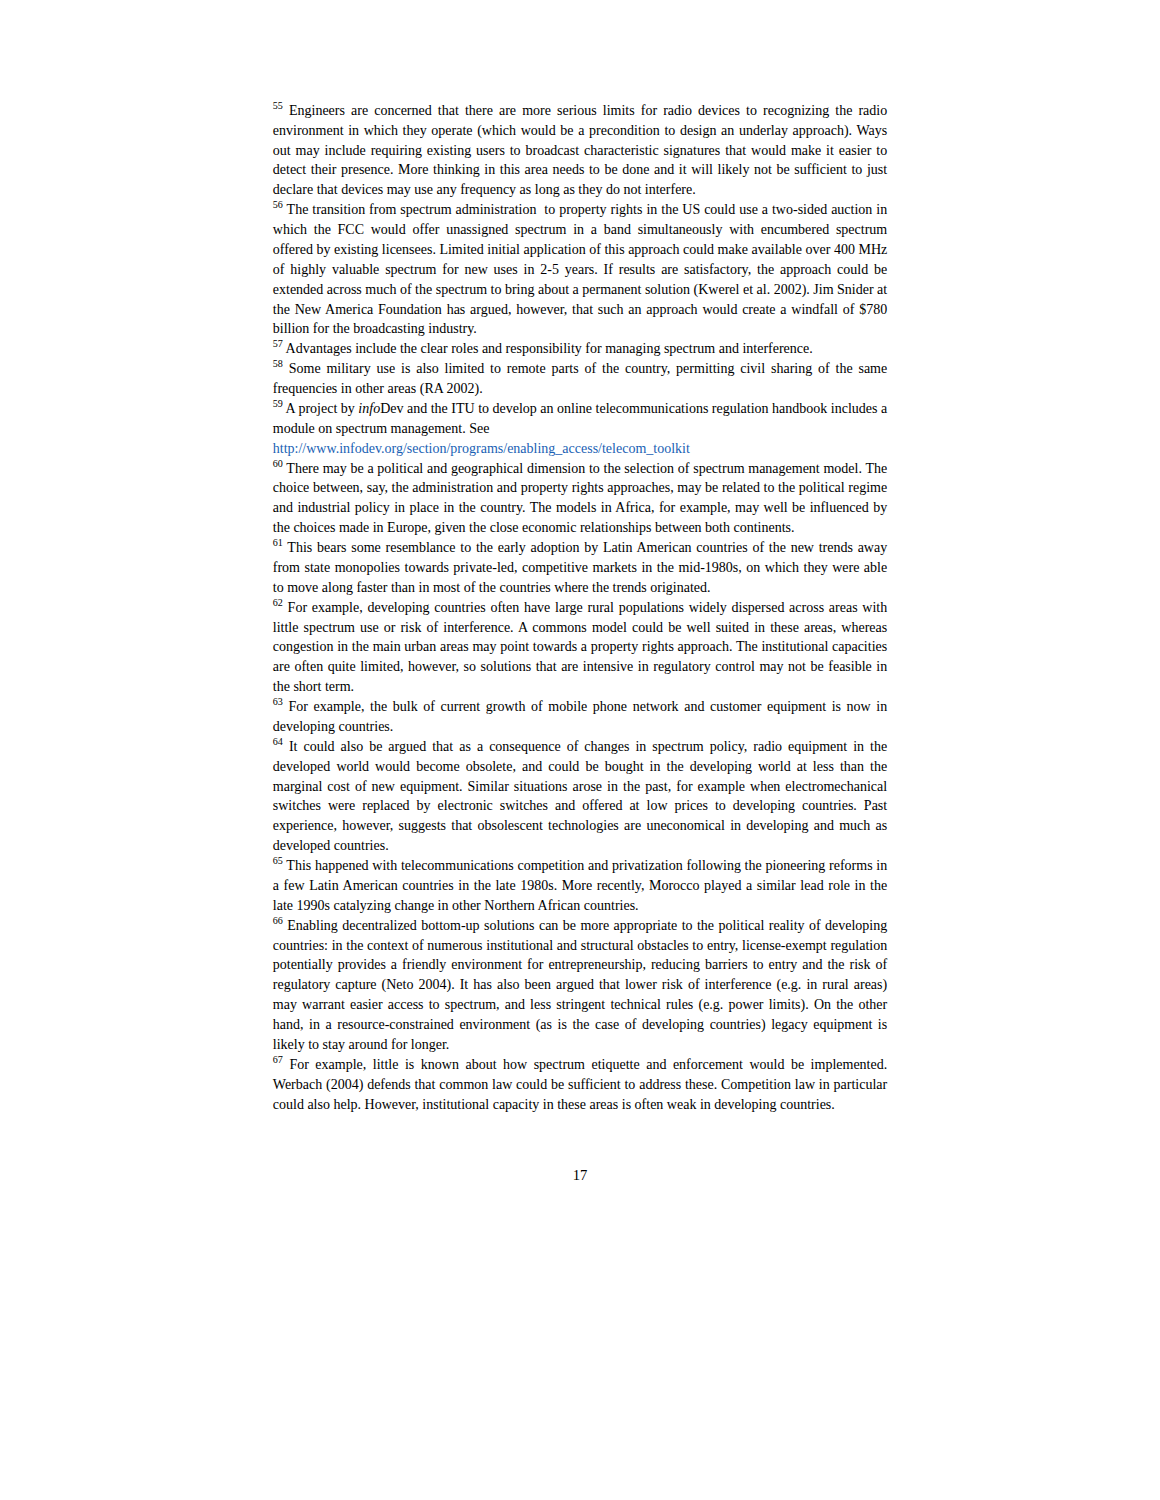55 Engineers are concerned that there are more serious limits for radio devices to recognizing the radio environment in which they operate (which would be a precondition to design an underlay approach). Ways out may include requiring existing users to broadcast characteristic signatures that would make it easier to detect their presence. More thinking in this area needs to be done and it will likely not be sufficient to just declare that devices may use any frequency as long as they do not interfere.
56 The transition from spectrum administration to property rights in the US could use a two-sided auction in which the FCC would offer unassigned spectrum in a band simultaneously with encumbered spectrum offered by existing licensees. Limited initial application of this approach could make available over 400 MHz of highly valuable spectrum for new uses in 2-5 years. If results are satisfactory, the approach could be extended across much of the spectrum to bring about a permanent solution (Kwerel et al. 2002). Jim Snider at the New America Foundation has argued, however, that such an approach would create a windfall of $780 billion for the broadcasting industry.
57 Advantages include the clear roles and responsibility for managing spectrum and interference.
58 Some military use is also limited to remote parts of the country, permitting civil sharing of the same frequencies in other areas (RA 2002).
59 A project by info Dev and the ITU to develop an online telecommunications regulation handbook includes a module on spectrum management. See
http://www.infodev.org/section/programs/enabling_access/telecom_toolkit
60 There may be a political and geographical dimension to the selection of spectrum management model. The choice between, say, the administration and property rights approaches, may be related to the political regime and industrial policy in place in the country. The models in Africa, for example, may well be influenced by the choices made in Europe, given the close economic relationships between both continents.
61 This bears some resemblance to the early adoption by Latin American countries of the new trends away from state monopolies towards private-led, competitive markets in the mid-1980s, on which they were able to move along faster than in most of the countries where the trends originated.
62 For example, developing countries often have large rural populations widely dispersed across areas with little spectrum use or risk of interference. A commons model could be well suited in these areas, whereas congestion in the main urban areas may point towards a property rights approach. The institutional capacities are often quite limited, however, so solutions that are intensive in regulatory control may not be feasible in the short term.
63 For example, the bulk of current growth of mobile phone network and customer equipment is now in developing countries.
64 It could also be argued that as a consequence of changes in spectrum policy, radio equipment in the developed world would become obsolete, and could be bought in the developing world at less than the marginal cost of new equipment. Similar situations arose in the past, for example when electromechanical switches were replaced by electronic switches and offered at low prices to developing countries. Past experience, however, suggests that obsolescent technologies are uneconomical in developing and much as developed countries.
65 This happened with telecommunications competition and privatization following the pioneering reforms in a few Latin American countries in the late 1980s. More recently, Morocco played a similar lead role in the late 1990s catalyzing change in other Northern African countries.
66 Enabling decentralized bottom-up solutions can be more appropriate to the political reality of developing countries: in the context of numerous institutional and structural obstacles to entry, license-exempt regulation potentially provides a friendly environment for entrepreneurship, reducing barriers to entry and the risk of regulatory capture (Neto 2004). It has also been argued that lower risk of interference (e.g. in rural areas) may warrant easier access to spectrum, and less stringent technical rules (e.g. power limits). On the other hand, in a resource-constrained environment (as is the case of developing countries) legacy equipment is likely to stay around for longer.
67 For example, little is known about how spectrum etiquette and enforcement would be implemented. Werbach (2004) defends that common law could be sufficient to address these. Competition law in particular could also help. However, institutional capacity in these areas is often weak in developing countries.
17